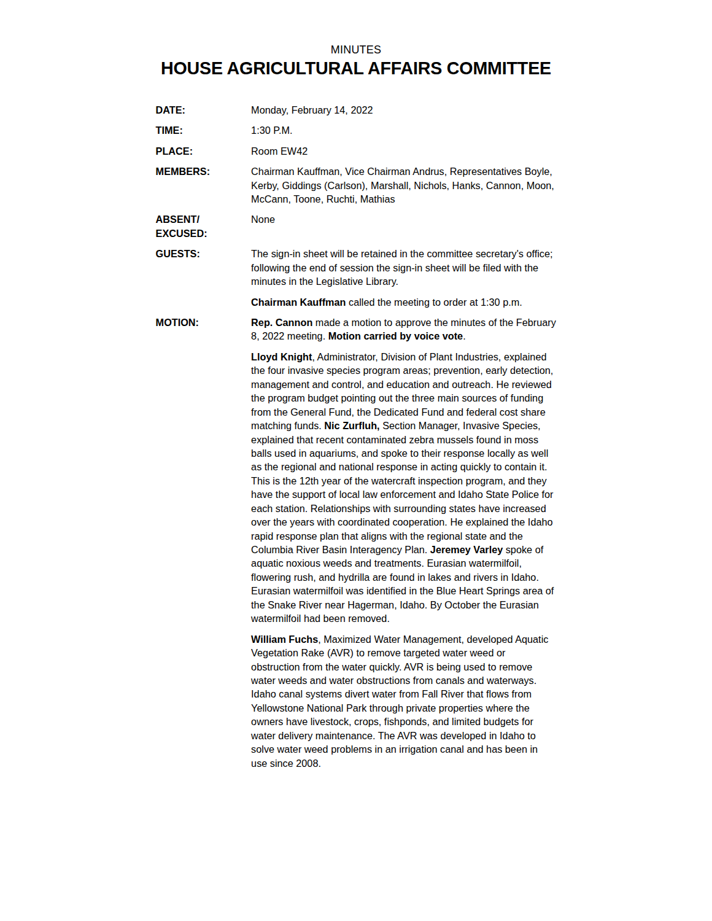MINUTES
HOUSE AGRICULTURAL AFFAIRS COMMITTEE
| DATE: | Monday, February 14, 2022 |
| TIME: | 1:30 P.M. |
| PLACE: | Room EW42 |
| MEMBERS: | Chairman Kauffman, Vice Chairman Andrus, Representatives Boyle, Kerby, Giddings (Carlson), Marshall, Nichols, Hanks, Cannon, Moon, McCann, Toone, Ruchti, Mathias |
| ABSENT/ EXCUSED: | None |
| GUESTS: | The sign-in sheet will be retained in the committee secretary's office; following the end of session the sign-in sheet will be filed with the minutes in the Legislative Library. Chairman Kauffman called the meeting to order at 1:30 p.m. |
| MOTION: | Rep. Cannon made a motion to approve the minutes of the February 8, 2022 meeting. Motion carried by voice vote . Lloyd Knight , Administrator, Division of Plant Industries, explained the four invasive species program areas; prevention, early detection, management and control, and education and outreach. He reviewed the program budget pointing out the three main sources of funding from the General Fund, the Dedicated Fund and federal cost share matching funds. Nic Zurfluh, Section Manager, Invasive Species, explained that recent contaminated zebra mussels found in moss balls used in aquariums, and spoke to their response locally as well as the regional and national response in acting quickly to contain it. This is the 12th year of the watercraft inspection program, and they have the support of local law enforcement and Idaho State Police for each station. Relationships with surrounding states have increased over the years with coordinated cooperation. He explained the Idaho rapid response plan that aligns with the regional state and the Columbia River Basin Interagency Plan. Jeremey Varley spoke of aquatic noxious weeds and treatments. Eurasian watermilfoil, flowering rush, and hydrilla are found in lakes and rivers in Idaho. Eurasian watermilfoil was identified in the Blue Heart Springs area of the Snake River near Hagerman, Idaho. By October the Eurasian watermilfoil had been removed. William Fuchs , Maximized Water Management, developed Aquatic Vegetation Rake (AVR) to remove targeted water weed or obstruction from the water quickly. AVR is being used to remove water weeds and water obstructions from canals and waterways. Idaho canal systems divert water from Fall River that flows from Yellowstone National Park through private properties where the owners have livestock, crops, fishponds, and limited budgets for water delivery maintenance. The AVR was developed in Idaho to solve water weed problems in an irrigation canal and has been in use since 2008. |